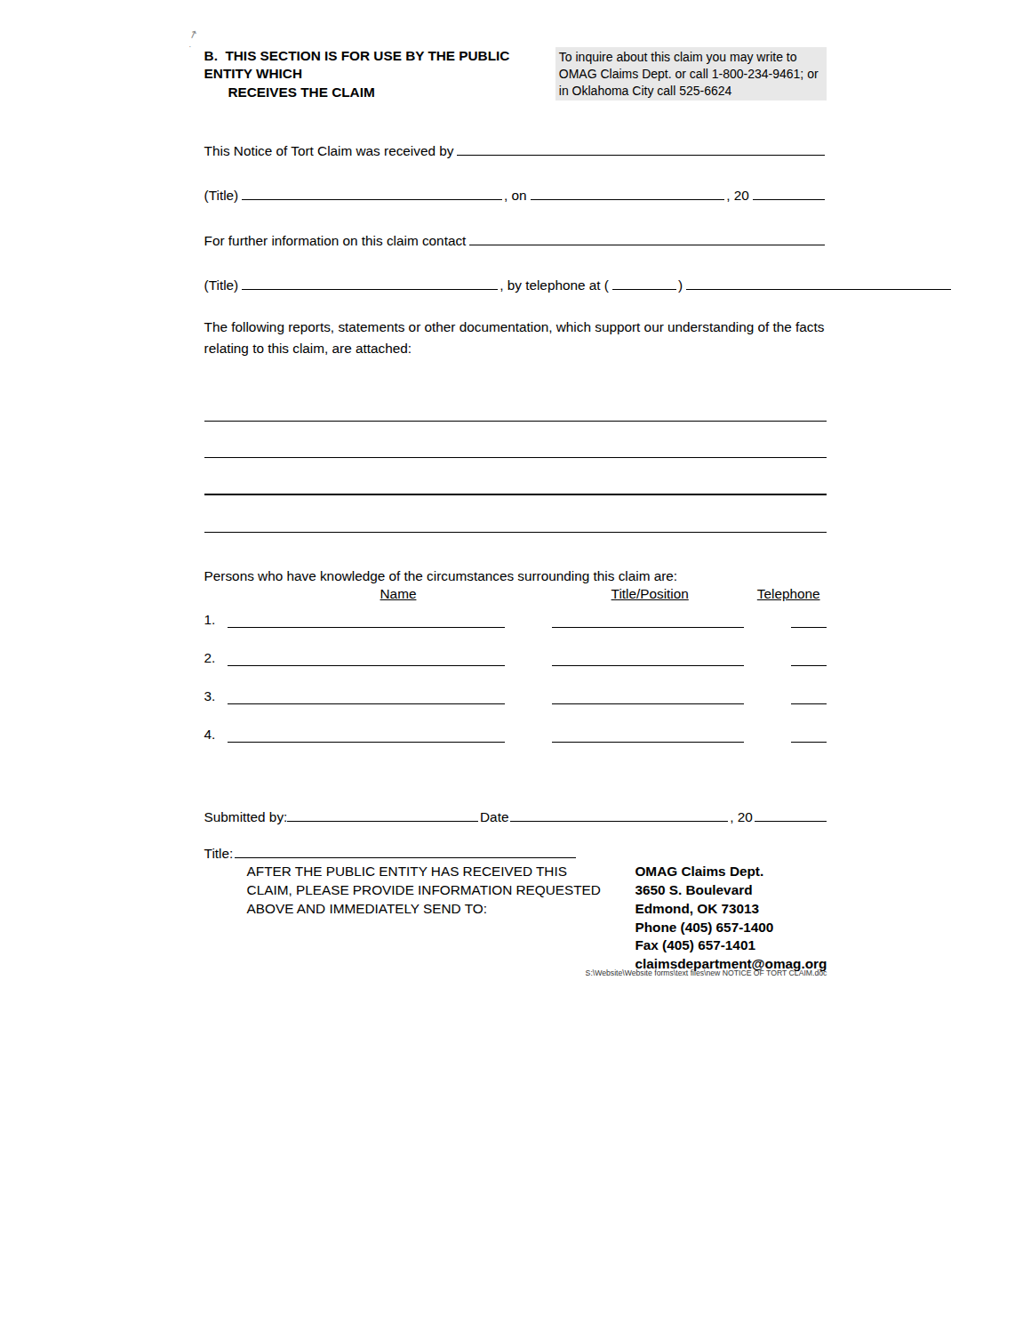↗ ·
B. THIS SECTION IS FOR USE BY THE PUBLIC ENTITY WHICH RECEIVES THE CLAIM
To inquire about this claim you may write to OMAG Claims Dept. or call 1-800-234-9461; or in Oklahoma City call 525-6624
This Notice of Tort Claim was received by
(Title) , on , 20
For further information on this claim contact
(Title) , by telephone at ( )
The following reports, statements or other documentation, which support our understanding of the facts relating to this claim, are attached:
Persons who have knowledge of the circumstances surrounding this claim are:
Name
Title/Position
Telephone
1.
2.
3.
4.
Submitted by: Date , 20
Title:
AFTER THE PUBLIC ENTITY HAS RECEIVED THIS CLAIM, PLEASE PROVIDE INFORMATION REQUESTED ABOVE AND IMMEDIATELY SEND TO:
OMAG Claims Dept.
3650 S. Boulevard
Edmond, OK 73013
Phone (405) 657-1400
Fax (405) 657-1401
claimsdepartment@omag.org
S:\Website\Website forms\text files\new NOTICE OF TORT CLAIM.doc